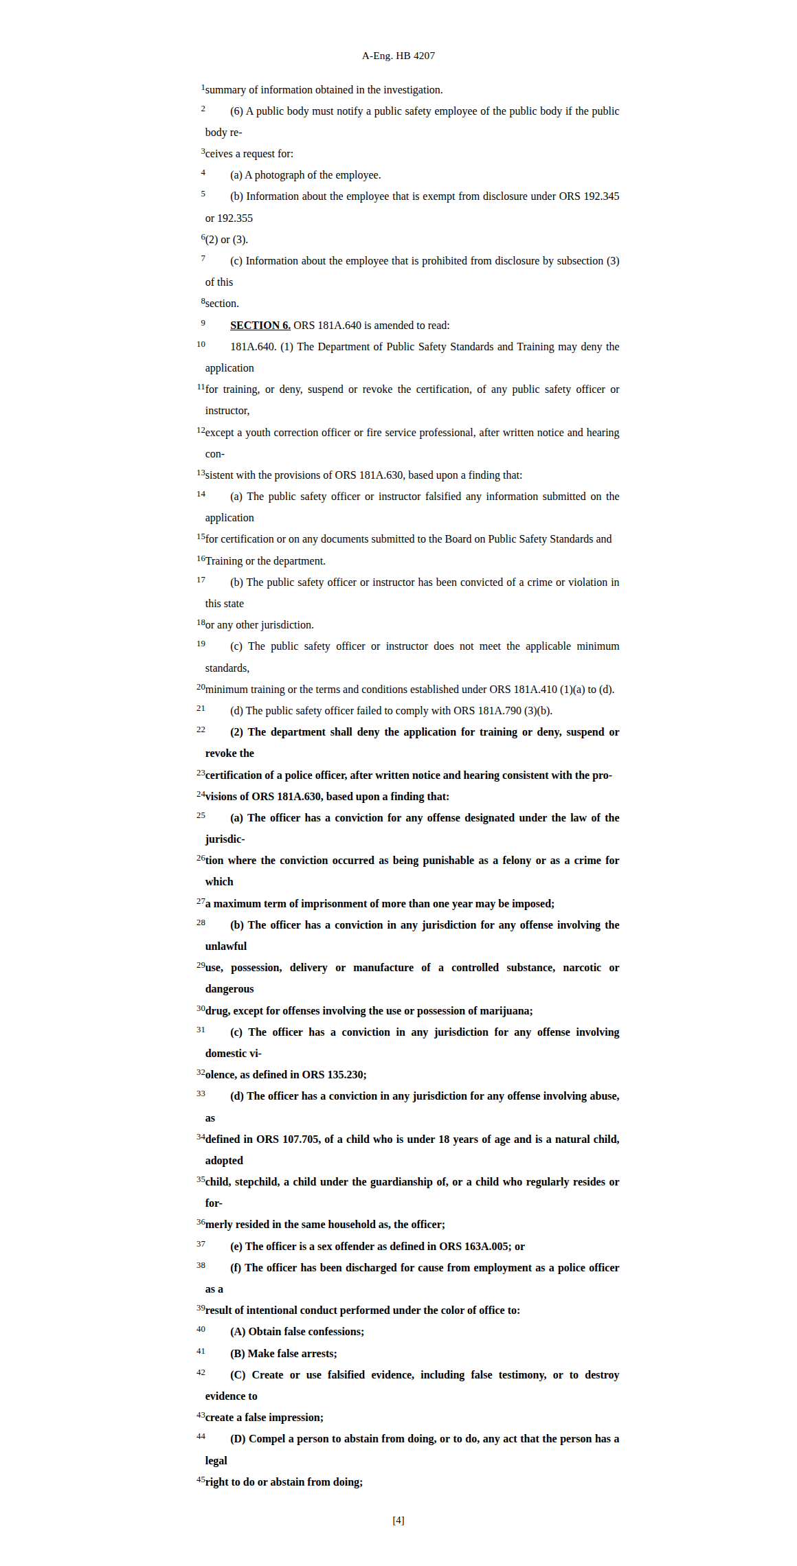A-Eng. HB 4207
| 1 | summary of information obtained in the investigation. |
| 2 | (6) A public body must notify a public safety employee of the public body if the public body re- |
| 3 | ceives a request for: |
| 4 | (a) A photograph of the employee. |
| 5 | (b) Information about the employee that is exempt from disclosure under ORS 192.345 or 192.355 |
| 6 | (2) or (3). |
| 7 | (c) Information about the employee that is prohibited from disclosure by subsection (3) of this |
| 8 | section. |
| 9 | SECTION 6. ORS 181A.640 is amended to read: |
| 10 | 181A.640. (1) The Department of Public Safety Standards and Training may deny the application |
| 11 | for training, or deny, suspend or revoke the certification, of any public safety officer or instructor, |
| 12 | except a youth correction officer or fire service professional, after written notice and hearing con- |
| 13 | sistent with the provisions of ORS 181A.630, based upon a finding that: |
| 14 | (a) The public safety officer or instructor falsified any information submitted on the application |
| 15 | for certification or on any documents submitted to the Board on Public Safety Standards and |
| 16 | Training or the department. |
| 17 | (b) The public safety officer or instructor has been convicted of a crime or violation in this state |
| 18 | or any other jurisdiction. |
| 19 | (c) The public safety officer or instructor does not meet the applicable minimum standards, |
| 20 | minimum training or the terms and conditions established under ORS 181A.410 (1)(a) to (d). |
| 21 | (d) The public safety officer failed to comply with ORS 181A.790 (3)(b). |
| 22 | (2) The department shall deny the application for training or deny, suspend or revoke the |
| 23 | certification of a police officer, after written notice and hearing consistent with the pro- |
| 24 | visions of ORS 181A.630, based upon a finding that: |
| 25 | (a) The officer has a conviction for any offense designated under the law of the jurisdic- |
| 26 | tion where the conviction occurred as being punishable as a felony or as a crime for which |
| 27 | a maximum term of imprisonment of more than one year may be imposed; |
| 28 | (b) The officer has a conviction in any jurisdiction for any offense involving the unlawful |
| 29 | use, possession, delivery or manufacture of a controlled substance, narcotic or dangerous |
| 30 | drug, except for offenses involving the use or possession of marijuana; |
| 31 | (c) The officer has a conviction in any jurisdiction for any offense involving domestic vi- |
| 32 | olence, as defined in ORS 135.230; |
| 33 | (d) The officer has a conviction in any jurisdiction for any offense involving abuse, as |
| 34 | defined in ORS 107.705, of a child who is under 18 years of age and is a natural child, adopted |
| 35 | child, stepchild, a child under the guardianship of, or a child who regularly resides or for- |
| 36 | merly resided in the same household as, the officer; |
| 37 | (e) The officer is a sex offender as defined in ORS 163A.005; or |
| 38 | (f) The officer has been discharged for cause from employment as a police officer as a |
| 39 | result of intentional conduct performed under the color of office to: |
| 40 | (A) Obtain false confessions; |
| 41 | (B) Make false arrests; |
| 42 | (C) Create or use falsified evidence, including false testimony, or to destroy evidence to |
| 43 | create a false impression; |
| 44 | (D) Compel a person to abstain from doing, or to do, any act that the person has a legal |
| 45 | right to do or abstain from doing; |
[4]